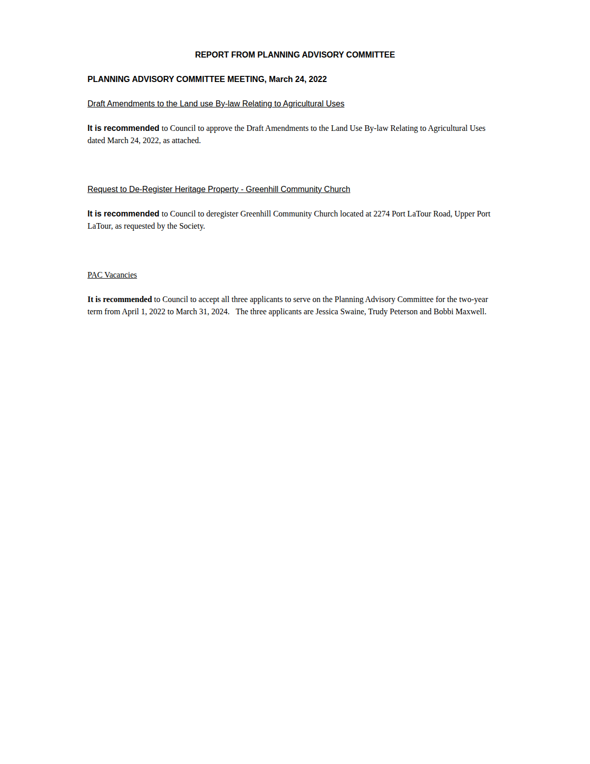REPORT FROM PLANNING ADVISORY COMMITTEE
PLANNING ADVISORY COMMITTEE MEETING, March 24, 2022
Draft Amendments to the Land use By-law Relating to Agricultural Uses
It is recommended to Council to approve the Draft Amendments to the Land Use By-law Relating to Agricultural Uses dated March 24, 2022, as attached.
Request to De-Register Heritage Property - Greenhill Community Church
It is recommended to Council to deregister Greenhill Community Church located at 2274 Port LaTour Road, Upper Port LaTour, as requested by the Society.
PAC Vacancies
It is recommended to Council to accept all three applicants to serve on the Planning Advisory Committee for the two-year term from April 1, 2022 to March 31, 2024. The three applicants are Jessica Swaine, Trudy Peterson and Bobbi Maxwell.